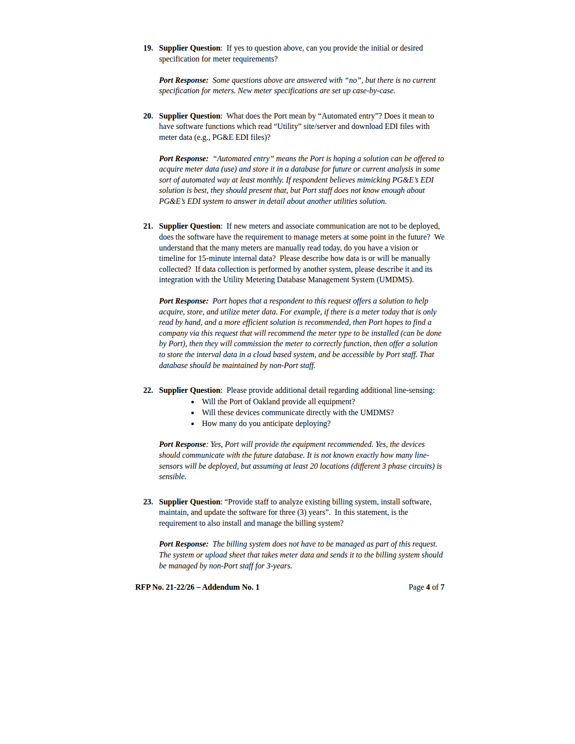Supplier Question: If yes to question above, can you provide the initial or desired specification for meter requirements?
Port Response: Some questions above are answered with “no”, but there is no current specification for meters. New meter specifications are set up case-by-case.
Supplier Question: What does the Port mean by “Automated entry”? Does it mean to have software functions which read “Utility” site/server and download EDI files with meter data (e.g., PG&E EDI files)?
Port Response: “Automated entry” means the Port is hoping a solution can be offered to acquire meter data (use) and store it in a database for future or current analysis in some sort of automated way at least monthly. If respondent believes mimicking PG&E’s EDI solution is best, they should present that, but Port staff does not know enough about PG&E’s EDI system to answer in detail about another utilities solution.
Supplier Question: If new meters and associate communication are not to be deployed, does the software have the requirement to manage meters at some point in the future? We understand that the many meters are manually read today, do you have a vision or timeline for 15-minute internal data? Please describe how data is or will be manually collected? If data collection is performed by another system, please describe it and its integration with the Utility Metering Database Management System (UMDMS).
Port Response: Port hopes that a respondent to this request offers a solution to help acquire, store, and utilize meter data. For example, if there is a meter today that is only read by hand, and a more efficient solution is recommended, then Port hopes to find a company via this request that will recommend the meter type to be installed (can be done by Port), then they will commission the meter to correctly function, then offer a solution to store the interval data in a cloud based system, and be accessible by Port staff. That database should be maintained by non-Port staff.
Supplier Question: Please provide additional detail regarding additional line-sensing:
Will the Port of Oakland provide all equipment?
Will these devices communicate directly with the UMDMS?
How many do you anticipate deploying?
Port Response: Yes, Port will provide the equipment recommended. Yes, the devices should communicate with the future database. It is not known exactly how many line-sensors will be deployed, but assuming at least 20 locations (different 3 phase circuits) is sensible.
Supplier Question: “Provide staff to analyze existing billing system, install software, maintain, and update the software for three (3) years”. In this statement, is the requirement to also install and manage the billing system?
Port Response: The billing system does not have to be managed as part of this request. The system or upload sheet that takes meter data and sends it to the billing system should be managed by non-Port staff for 3-years.
RFP No. 21-22/26 – Addendum No. 1
Page 4 of 7